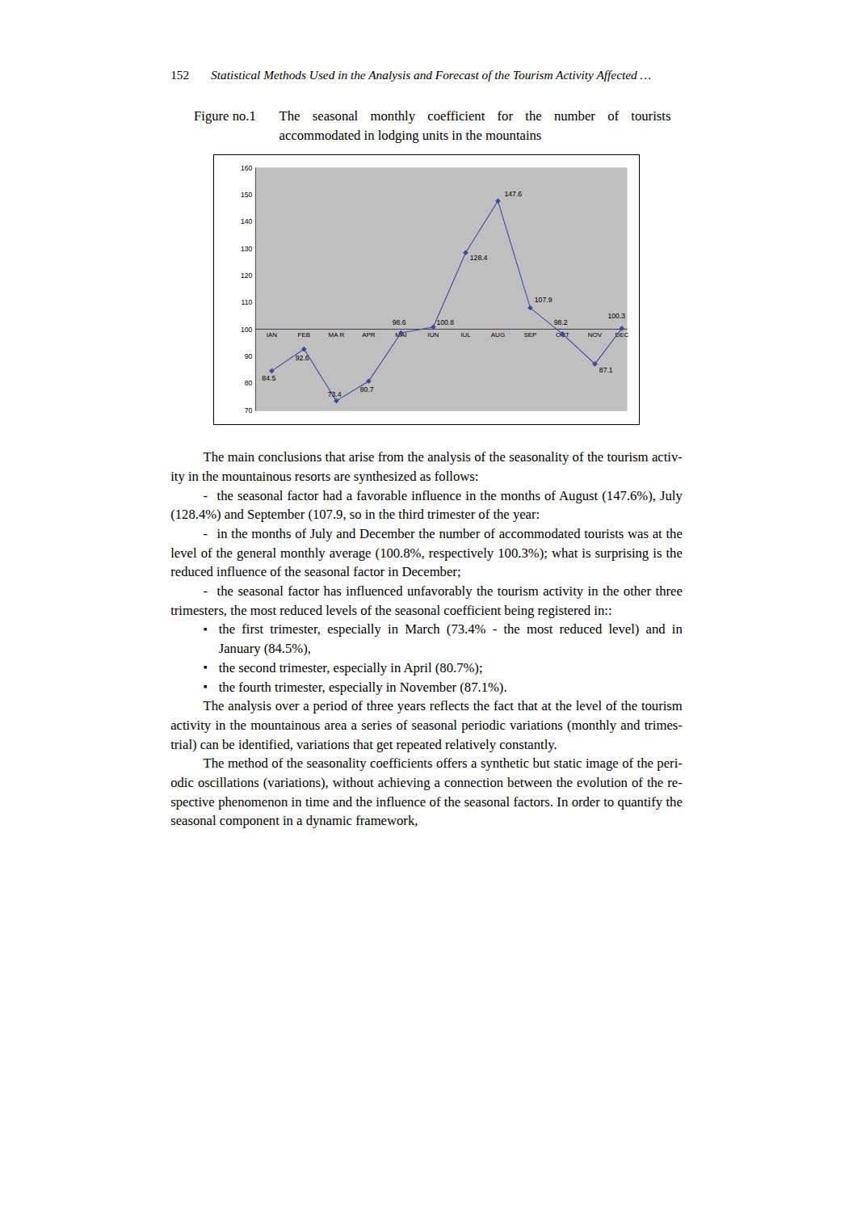152 Statistical Methods Used in the Analysis and Forecast of the Tourism Activity Affected …
Figure no.1
The seasonal monthly coefficient for the number of tourists accommodated in lodging units in the mountains
160 150 140 130 120 110 100 90 80 70 IAN FEB MA R APR MAI IUN IUL AUG SEP OCT NOV DEC 84.5 92.6 73.4 80.7 98.6 100.8 128.4 147.6 107.9 98.2 87.1 100.3
The main conclusions that arise from the analysis of the seasonality of the tourism activity in the mountainous resorts are synthesized as follows:
the seasonal factor had a favorable influence in the months of August (147.6%), July (128.4%) and September (107.9, so in the third trimester of the year:
in the months of July and December the number of accommodated tourists was at the level of the general monthly average (100.8%, respectively 100.3%); what is surprising is the reduced influence of the seasonal factor in December;
the seasonal factor has influenced unfavorably the tourism activity in the other three trimesters, the most reduced levels of the seasonal coefficient being registered in::
the first trimester, especially in March (73.4% - the most reduced level) and in January (84.5%),
the second trimester, especially in April (80.7%);
the fourth trimester, especially in November (87.1%).
The analysis over a period of three years reflects the fact that at the level of the tourism activity in the mountainous area a series of seasonal periodic variations (monthly and trimestrial) can be identified, variations that get repeated relatively constantly.
The method of the seasonality coefficients offers a synthetic but static image of the periodic oscillations (variations), without achieving a connection between the evolution of the respective phenomenon in time and the influence of the seasonal factors. In order to quantify the seasonal component in a dynamic framework,